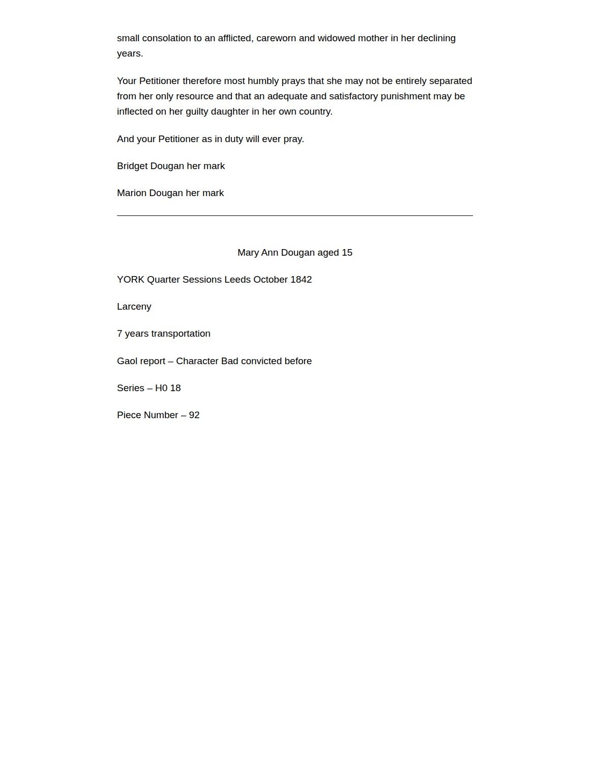small consolation to an afflicted, careworn and widowed mother in her declining years.
Your Petitioner therefore most humbly prays that she may not be entirely separated from her only resource and that an adequate and satisfactory punishment may be inflected on her guilty daughter in her own country.
And your Petitioner as in duty will ever pray.
Bridget Dougan her mark
Marion Dougan her mark
Mary Ann Dougan aged 15
YORK Quarter Sessions Leeds October 1842
Larceny
7 years transportation
Gaol report – Character Bad convicted before
Series – H0 18
Piece Number – 92